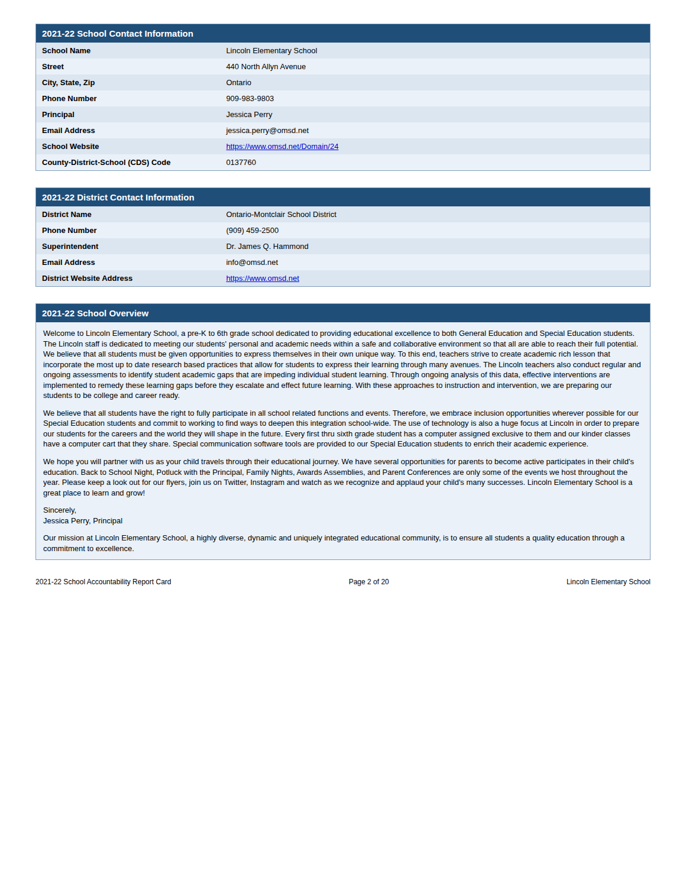2021-22 School Contact Information
| School Name | Lincoln Elementary School |
| Street | 440 North Allyn Avenue |
| City, State, Zip | Ontario |
| Phone Number | 909-983-9803 |
| Principal | Jessica Perry |
| Email Address | jessica.perry@omsd.net |
| School Website | https://www.omsd.net/Domain/24 |
| County-District-School (CDS) Code | 0137760 |
2021-22 District Contact Information
| District Name | Ontario-Montclair School District |
| Phone Number | (909) 459-2500 |
| Superintendent | Dr. James Q. Hammond |
| Email Address | info@omsd.net |
| District Website Address | https://www.omsd.net |
2021-22 School Overview
Welcome to Lincoln Elementary School, a pre-K to 6th grade school dedicated to providing educational excellence to both General Education and Special Education students. The Lincoln staff is dedicated to meeting our students' personal and academic needs within a safe and collaborative environment so that all are able to reach their full potential. We believe that all students must be given opportunities to express themselves in their own unique way. To this end, teachers strive to create academic rich lesson that incorporate the most up to date research based practices that allow for students to express their learning through many avenues. The Lincoln teachers also conduct regular and ongoing assessments to identify student academic gaps that are impeding individual student learning. Through ongoing analysis of this data, effective interventions are implemented to remedy these learning gaps before they escalate and effect future learning. With these approaches to instruction and intervention, we are preparing our students to be college and career ready.
We believe that all students have the right to fully participate in all school related functions and events. Therefore, we embrace inclusion opportunities wherever possible for our Special Education students and commit to working to find ways to deepen this integration school-wide. The use of technology is also a huge focus at Lincoln in order to prepare our students for the careers and the world they will shape in the future. Every first thru sixth grade student has a computer assigned exclusive to them and our kinder classes have a computer cart that they share. Special communication software tools are provided to our Special Education students to enrich their academic experience.
We hope you will partner with us as your child travels through their educational journey. We have several opportunities for parents to become active participates in their child's education. Back to School Night, Potluck with the Principal, Family Nights, Awards Assemblies, and Parent Conferences are only some of the events we host throughout the year. Please keep a look out for our flyers, join us on Twitter, Instagram and watch as we recognize and applaud your child's many successes. Lincoln Elementary School is a great place to learn and grow!
Sincerely,
Jessica Perry, Principal
Our mission at Lincoln Elementary School, a highly diverse, dynamic and uniquely integrated educational community, is to ensure all students a quality education through a commitment to excellence.
2021-22 School Accountability Report Card
Page 2 of 20
Lincoln Elementary School